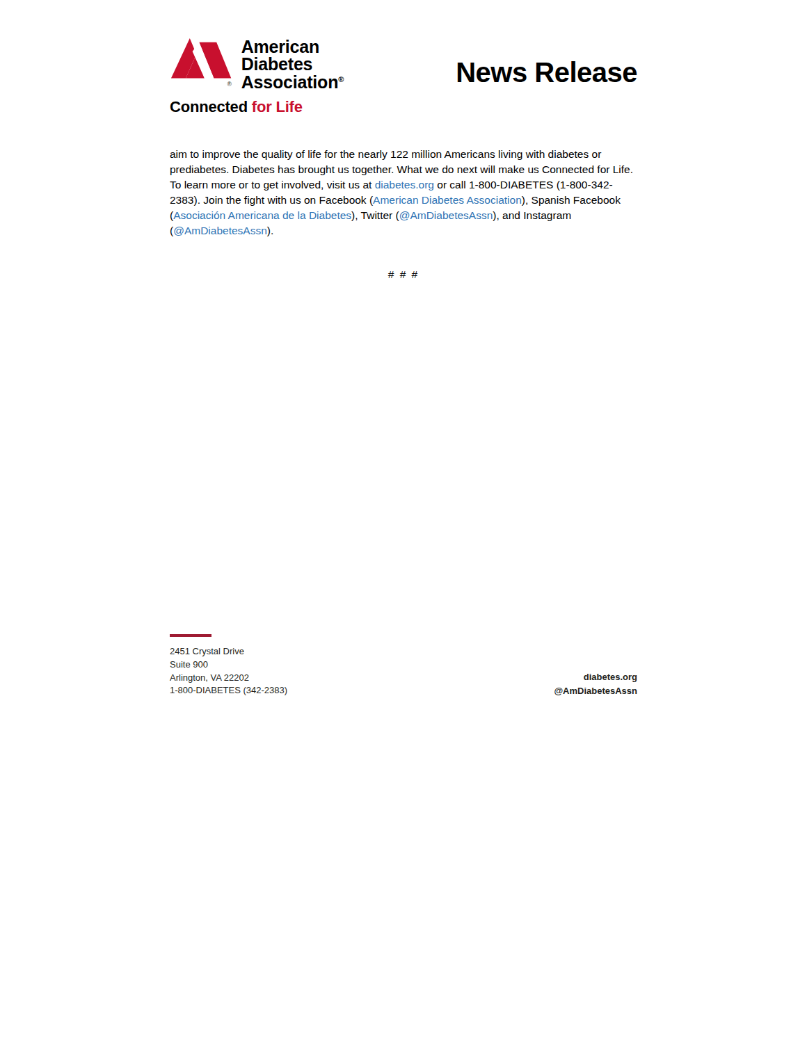®
American
Diabetes
Association®
Connected for Life
News Release
aim to improve the quality of life for the nearly 122 million Americans living with diabetes or prediabetes. Diabetes has brought us together. What we do next will make us Connected for Life. To learn more or to get involved, visit us at diabetes.org or call 1-800-DIABETES (1-800-342-2383). Join the fight with us on Facebook (American Diabetes Association), Spanish Facebook (Asociación Americana de la Diabetes), Twitter (@AmDiabetesAssn), and Instagram (@AmDiabetesAssn).
# # #
2451 Crystal Drive
Suite 900
Arlington, VA 22202
1-800-DIABETES (342-2383)
diabetes.org
@AmDiabetesAssn